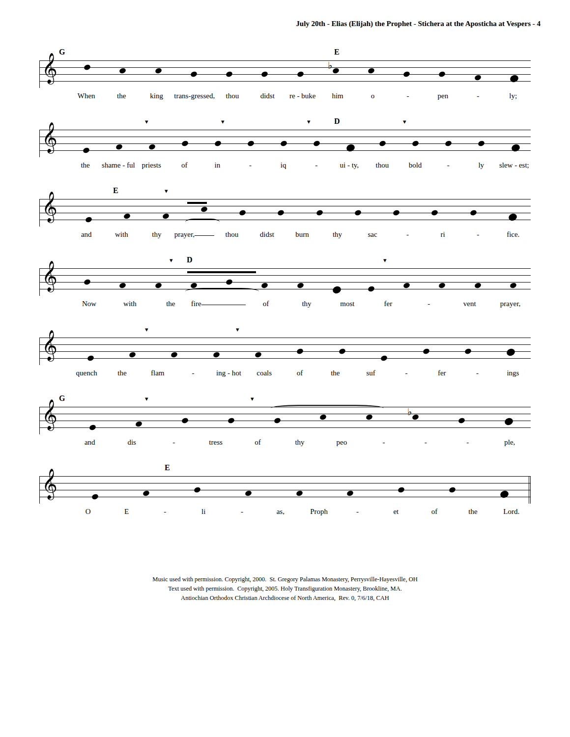July 20th - Elias (Elijah) the Prophet - Stichera at the Aposticha at Vespers - 4
G
E
𝄞
♭
When the king trans‑gressed, thou didst re - buke him o-pen-ly;
▾
▾
▾
D
▾
𝄞
the shame - ful priests of in-iq-ui - ty, thou bold-ly slew - est;
E
▾
𝄞
and with thy prayer, thou didst burn thy sac-ri-fice.
▾
D
▾
𝄞
Now with the fire of thy most fer-vent prayer,
▾
▾
𝄞
quench the flam-ing - hot coals of the suf-fer-ings
G
▾
▾
𝄞
♭
and dis-tress of thy peo---ple,
E
𝄞
OE-li-as, Proph-et of the Lord.
Music used with permission. Copyright, 2000. St. Gregory Palamas Monastery, Perrysville-Hayesville, OH
Text used with permission. Copyright, 2005. Holy Transfiguration Monastery, Brookline, MA.
Antiochian Orthodox Christian Archdiocese of North America, Rev. 0, 7/6/18, CAH